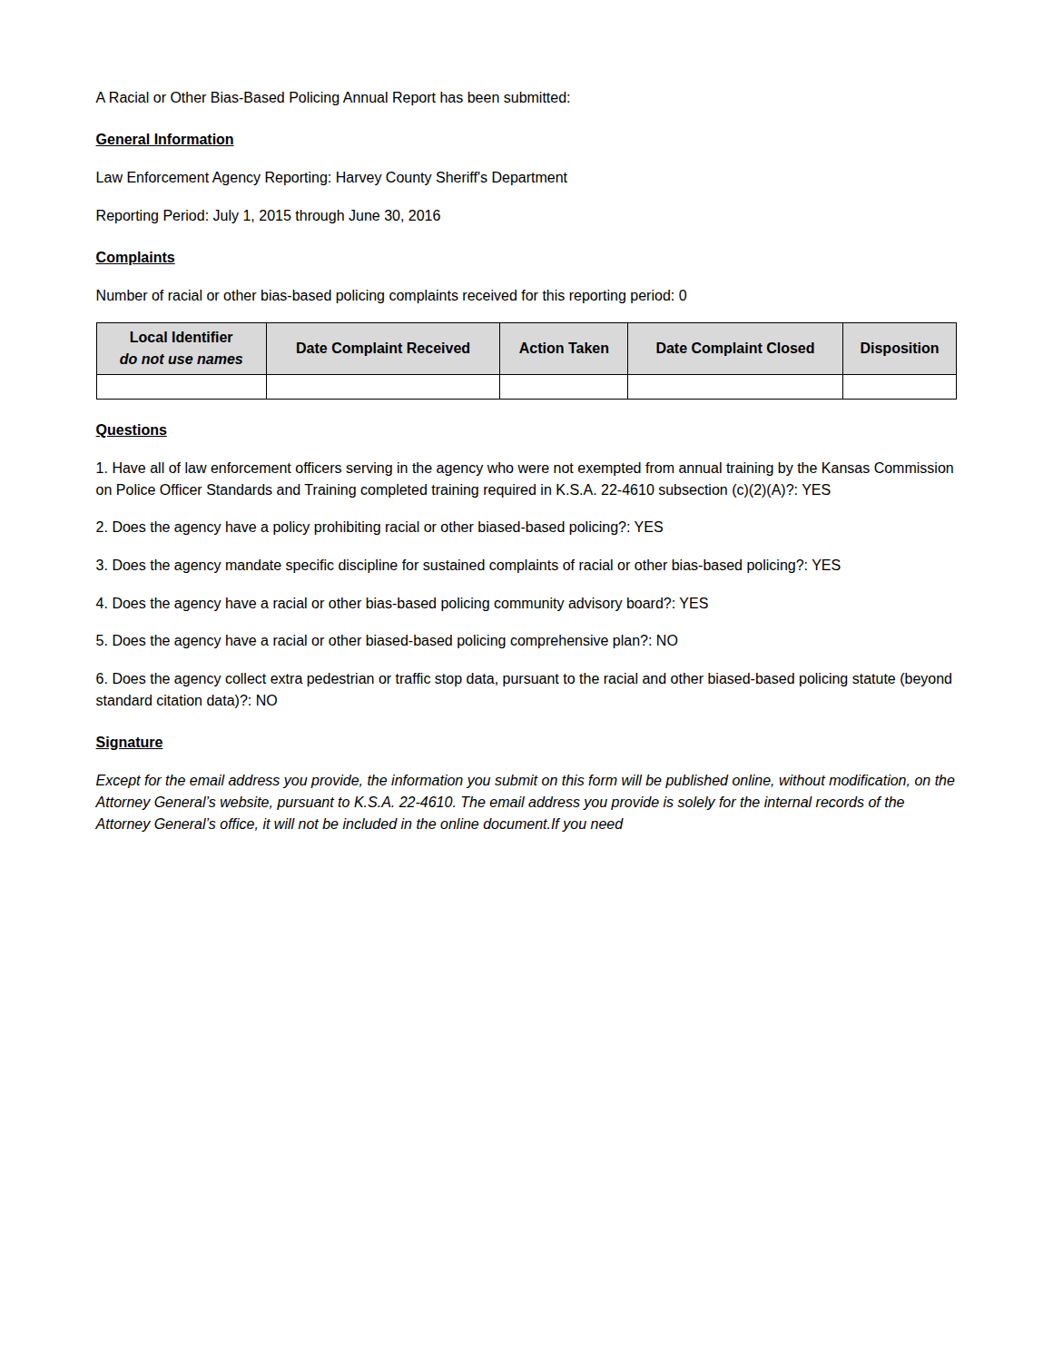A Racial or Other Bias-Based Policing Annual Report has been submitted:
General Information
Law Enforcement Agency Reporting: Harvey County Sheriff's Department
Reporting Period: July 1, 2015 through June 30, 2016
Complaints
Number of racial or other bias-based policing complaints received for this reporting period: 0
| Local Identifier do not use names | Date Complaint Received | Action Taken | Date Complaint Closed | Disposition |
| --- | --- | --- | --- | --- |
Questions
1. Have all of law enforcement officers serving in the agency who were not exempted from annual training by the Kansas Commission on Police Officer Standards and Training completed training required in K.S.A. 22-4610 subsection (c)(2)(A)?: YES
2. Does the agency have a policy prohibiting racial or other biased-based policing?: YES
3. Does the agency mandate specific discipline for sustained complaints of racial or other bias-based policing?: YES
4. Does the agency have a racial or other bias-based policing community advisory board?: YES
5. Does the agency have a racial or other biased-based policing comprehensive plan?: NO
6. Does the agency collect extra pedestrian or traffic stop data, pursuant to the racial and other biased-based policing statute (beyond standard citation data)?: NO
Signature
Except for the email address you provide, the information you submit on this form will be published online, without modification, on the Attorney General’s website, pursuant to K.S.A. 22-4610. The email address you provide is solely for the internal records of the Attorney General’s office, it will not be included in the online document.If you need